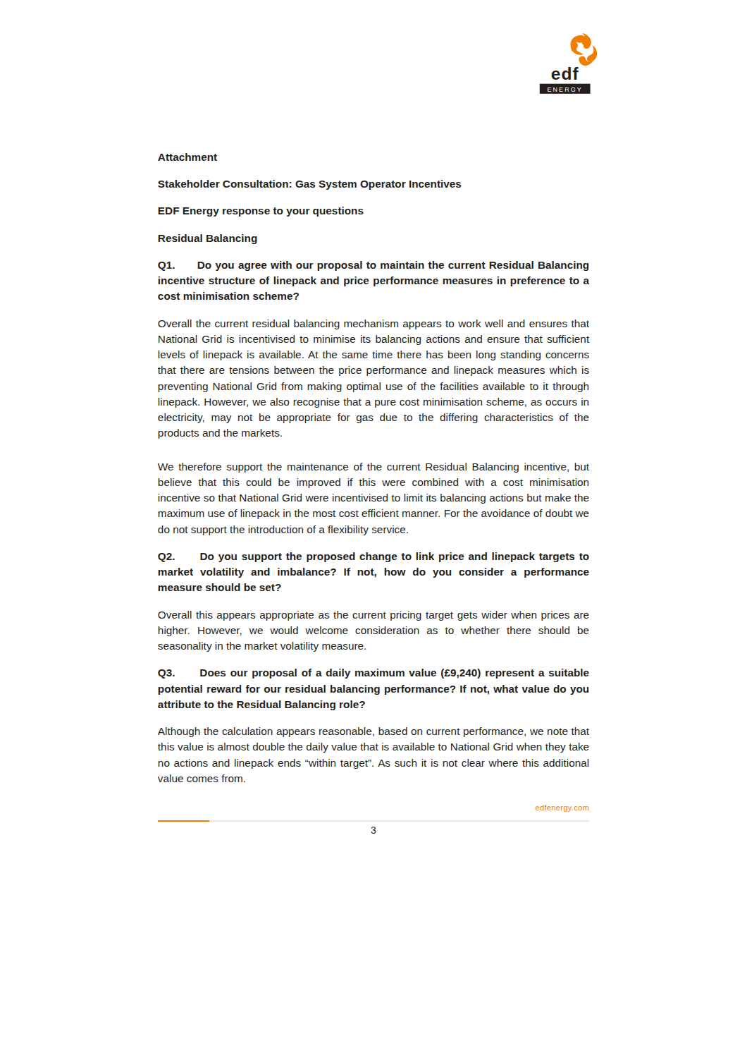edf ENERGY
Attachment
Stakeholder Consultation: Gas System Operator Incentives
EDF Energy response to your questions
Residual Balancing
Q1. Do you agree with our proposal to maintain the current Residual Balancing incentive structure of linepack and price performance measures in preference to a cost minimisation scheme?
Overall the current residual balancing mechanism appears to work well and ensures that National Grid is incentivised to minimise its balancing actions and ensure that sufficient levels of linepack is available. At the same time there has been long standing concerns that there are tensions between the price performance and linepack measures which is preventing National Grid from making optimal use of the facilities available to it through linepack. However, we also recognise that a pure cost minimisation scheme, as occurs in electricity, may not be appropriate for gas due to the differing characteristics of the products and the markets.
We therefore support the maintenance of the current Residual Balancing incentive, but believe that this could be improved if this were combined with a cost minimisation incentive so that National Grid were incentivised to limit its balancing actions but make the maximum use of linepack in the most cost efficient manner. For the avoidance of doubt we do not support the introduction of a flexibility service.
Q2. Do you support the proposed change to link price and linepack targets to market volatility and imbalance? If not, how do you consider a performance measure should be set?
Overall this appears appropriate as the current pricing target gets wider when prices are higher. However, we would welcome consideration as to whether there should be seasonality in the market volatility measure.
Q3. Does our proposal of a daily maximum value (£9,240) represent a suitable potential reward for our residual balancing performance? If not, what value do you attribute to the Residual Balancing role?
Although the calculation appears reasonable, based on current performance, we note that this value is almost double the daily value that is available to National Grid when they take no actions and linepack ends “within target”. As such it is not clear where this additional value comes from.
edfenergy.com
3